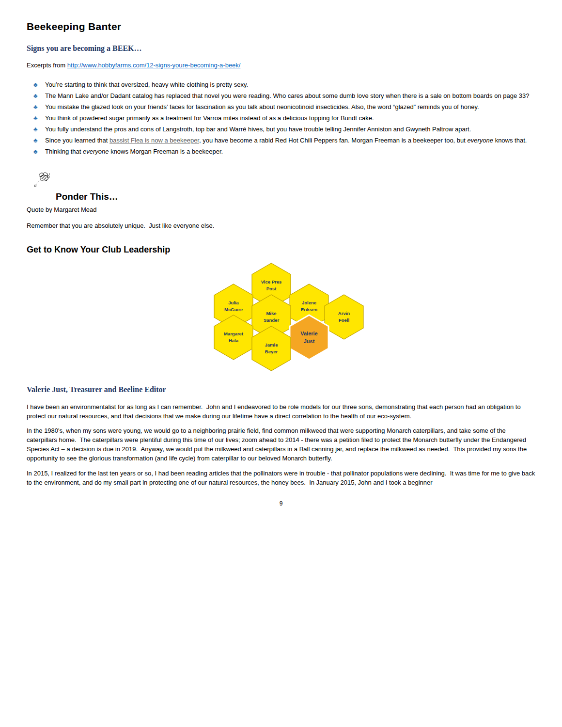Beekeeping Banter
Signs you are becoming a BEEK…
Excerpts from http://www.hobbyfarms.com/12-signs-youre-becoming-a-beek/
You’re starting to think that oversized, heavy white clothing is pretty sexy.
The Mann Lake and/or Dadant catalog has replaced that novel you were reading. Who cares about some dumb love story when there is a sale on bottom boards on page 33?
You mistake the glazed look on your friends’ faces for fascination as you talk about neonicotinoid insecticides. Also, the word “glazed” reminds you of honey.
You think of powdered sugar primarily as a treatment for Varroa mites instead of as a delicious topping for Bundt cake.
You fully understand the pros and cons of Langstroth, top bar and Warré hives, but you have trouble telling Jennifer Anniston and Gwyneth Paltrow apart.
Since you learned that bassist Flea is now a beekeeper, you have become a rabid Red Hot Chili Peppers fan. Morgan Freeman is a beekeeper too, but everyone knows that.
Thinking that everyone knows Morgan Freeman is a beekeeper.
Ponder This…
Quote by Margaret Mead
Remember that you are absolutely unique. Just like everyone else.
Get to Know Your Club Leadership
Vice Pres Post Julia McGuire Jolene Eriksen Mike Sander Arvin Foell Margaret Hala Valerie Just Jamie Beyer
Valerie Just, Treasurer and Beeline Editor
I have been an environmentalist for as long as I can remember. John and I endeavored to be role models for our three sons, demonstrating that each person had an obligation to protect our natural resources, and that decisions that we make during our lifetime have a direct correlation to the health of our eco-system.
In the 1980's, when my sons were young, we would go to a neighboring prairie field, find common milkweed that were supporting Monarch caterpillars, and take some of the caterpillars home. The caterpillars were plentiful during this time of our lives; zoom ahead to 2014 - there was a petition filed to protect the Monarch butterfly under the Endangered Species Act – a decision is due in 2019. Anyway, we would put the milkweed and caterpillars in a Ball canning jar, and replace the milkweed as needed. This provided my sons the opportunity to see the glorious transformation (and life cycle) from caterpillar to our beloved Monarch butterfly.
In 2015, I realized for the last ten years or so, I had been reading articles that the pollinators were in trouble - that pollinator populations were declining. It was time for me to give back to the environment, and do my small part in protecting one of our natural resources, the honey bees. In January 2015, John and I took a beginner
9